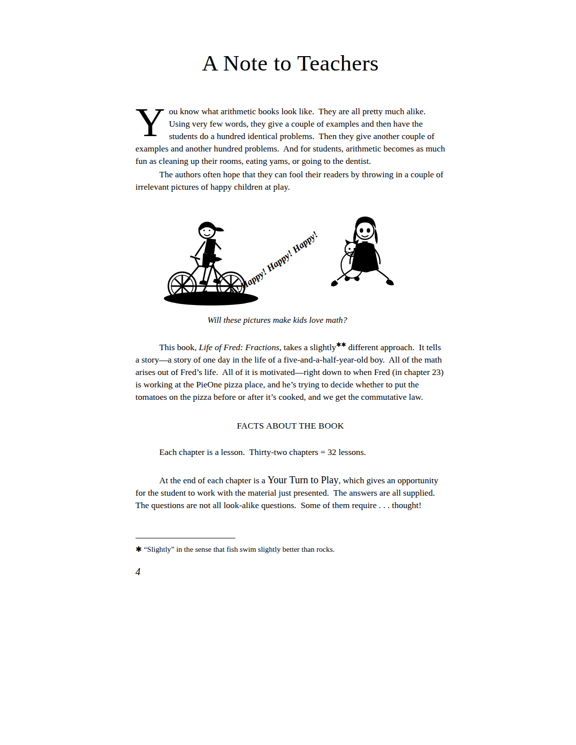A Note to Teachers
You know what arithmetic books look like. They are all pretty much alike. Using very few words, they give a couple of examples and then have the students do a hundred identical problems. Then they give another couple of examples and another hundred problems. And for students, arithmetic becomes as much fun as cleaning up their rooms, eating yams, or going to the dentist.
The authors often hope that they can fool their readers by throwing in a couple of irrelevant pictures of happy children at play.
Oh! Happy! Happy! Happy!
Will these pictures make kids love math?
This book, Life of Fred: Fractions, takes a slightly✱✱ different approach. It tells a story—a story of one day in the life of a five-and-a-half-year-old boy. All of the math arises out of Fred’s life. All of it is motivated—right down to when Fred (in chapter 23) is working at the PieOne pizza place, and he’s trying to decide whether to put the tomatoes on the pizza before or after it’s cooked, and we get the commutative law.
FACTS ABOUT THE BOOK
Each chapter is a lesson. Thirty-two chapters = 32 lessons.
At the end of each chapter is a Your Turn to Play, which gives an opportunity for the student to work with the material just presented. The answers are all supplied. The questions are not all look-alike questions. Some of them require . . . thought!
✱ “Slightly” in the sense that fish swim slightly better than rocks.
4